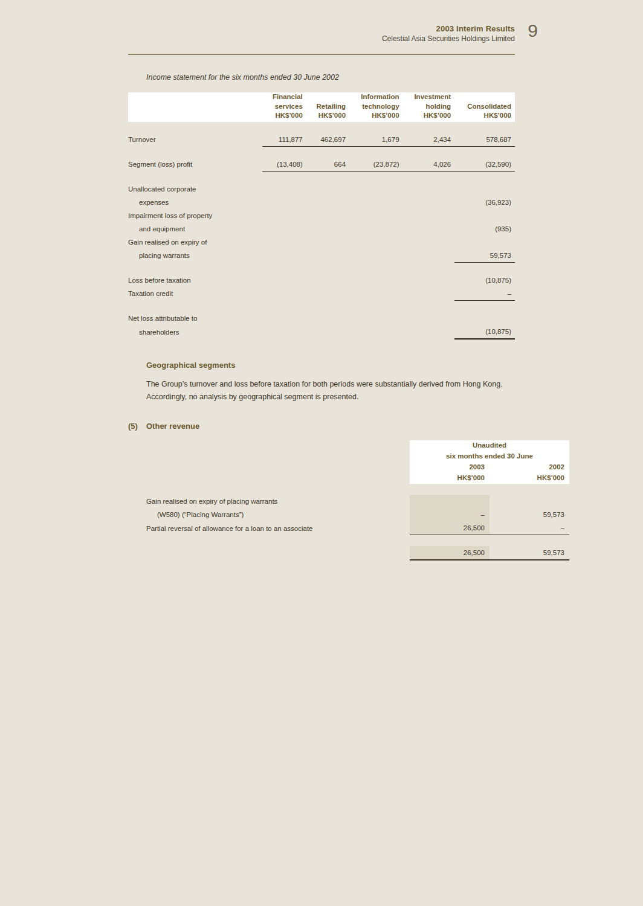9
2003 Interim Results
Celestial Asia Securities Holdings Limited
Income statement for the six months ended 30 June 2002
| | Financial services HK$’000 | Retailing HK$’000 | Information technology HK$’000 | Investment holding HK$’000 | Consolidated HK$’000 |
| --- | --- | --- | --- | --- | --- |
| Turnover | 111,877 | 462,697 | 1,679 | 2,434 | 578,687 |
| Segment (loss) profit | (13,408) | 664 | (23,872) | 4,026 | (32,590) |
| Unallocated corporate | | | | | |
| expenses | | | | | (36,923) |
| Impairment loss of property | | | | | |
| and equipment | | | | | (935) |
| Gain realised on expiry of | | | | | |
| placing warrants | | | | | 59,573 |
| Loss before taxation | | | | | (10,875) |
| Taxation credit | | | | | – |
| Net loss attributable to | | | | | |
| shareholders | | | | | (10,875) |
Geographical segments
The Group’s turnover and loss before taxation for both periods were substantially derived from Hong Kong. Accordingly, no analysis by geographical segment is presented.
(5) Other revenue
| | Unaudited |
| --- | --- |
| | six months ended 30 June |
| | 2003 | 2002 |
| | HK$’000 | HK$’000 |
| Gain realised on expiry of placing warrants | | |
| (W580) (“Placing Warrants”) | – | 59,573 |
| Partial reversal of allowance for a loan to an associate | 26,500 | – |
| | 26,500 | 59,573 |